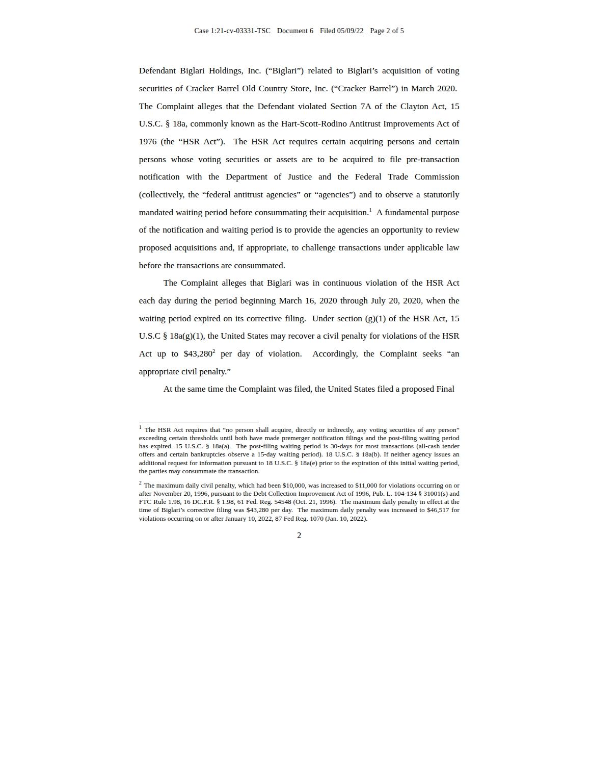Case 1:21-cv-03331-TSC Document 6 Filed 05/09/22 Page 2 of 5
Defendant Biglari Holdings, Inc. (“Biglari”) related to Biglari’s acquisition of voting securities of Cracker Barrel Old Country Store, Inc. (“Cracker Barrel”) in March 2020. The Complaint alleges that the Defendant violated Section 7A of the Clayton Act, 15 U.S.C. § 18a, commonly known as the Hart-Scott-Rodino Antitrust Improvements Act of 1976 (the “HSR Act”). The HSR Act requires certain acquiring persons and certain persons whose voting securities or assets are to be acquired to file pre-transaction notification with the Department of Justice and the Federal Trade Commission (collectively, the “federal antitrust agencies” or “agencies”) and to observe a statutorily mandated waiting period before consummating their acquisition.1 A fundamental purpose of the notification and waiting period is to provide the agencies an opportunity to review proposed acquisitions and, if appropriate, to challenge transactions under applicable law before the transactions are consummated.
The Complaint alleges that Biglari was in continuous violation of the HSR Act each day during the period beginning March 16, 2020 through July 20, 2020, when the waiting period expired on its corrective filing. Under section (g)(1) of the HSR Act, 15 U.S.C § 18a(g)(1), the United States may recover a civil penalty for violations of the HSR Act up to $43,2802 per day of violation. Accordingly, the Complaint seeks “an appropriate civil penalty.”
At the same time the Complaint was filed, the United States filed a proposed Final
1 The HSR Act requires that “no person shall acquire, directly or indirectly, any voting securities of any person” exceeding certain thresholds until both have made premerger notification filings and the post-filing waiting period has expired. 15 U.S.C. § 18a(a). The post-filing waiting period is 30-days for most transactions (all-cash tender offers and certain bankruptcies observe a 15-day waiting period). 18 U.S.C. § 18a(b). If neither agency issues an additional request for information pursuant to 18 U.S.C. § 18a(e) prior to the expiration of this initial waiting period, the parties may consummate the transaction.
2 The maximum daily civil penalty, which had been $10,000, was increased to $11,000 for violations occurring on or after November 20, 1996, pursuant to the Debt Collection Improvement Act of 1996, Pub. L. 104-134 § 31001(s) and FTC Rule 1.98, 16 DC.F.R. § 1.98, 61 Fed. Reg. 54548 (Oct. 21, 1996). The maximum daily penalty in effect at the time of Biglari’s corrective filing was $43,280 per day. The maximum daily penalty was increased to $46,517 for violations occurring on or after January 10, 2022, 87 Fed Reg. 1070 (Jan. 10, 2022).
2